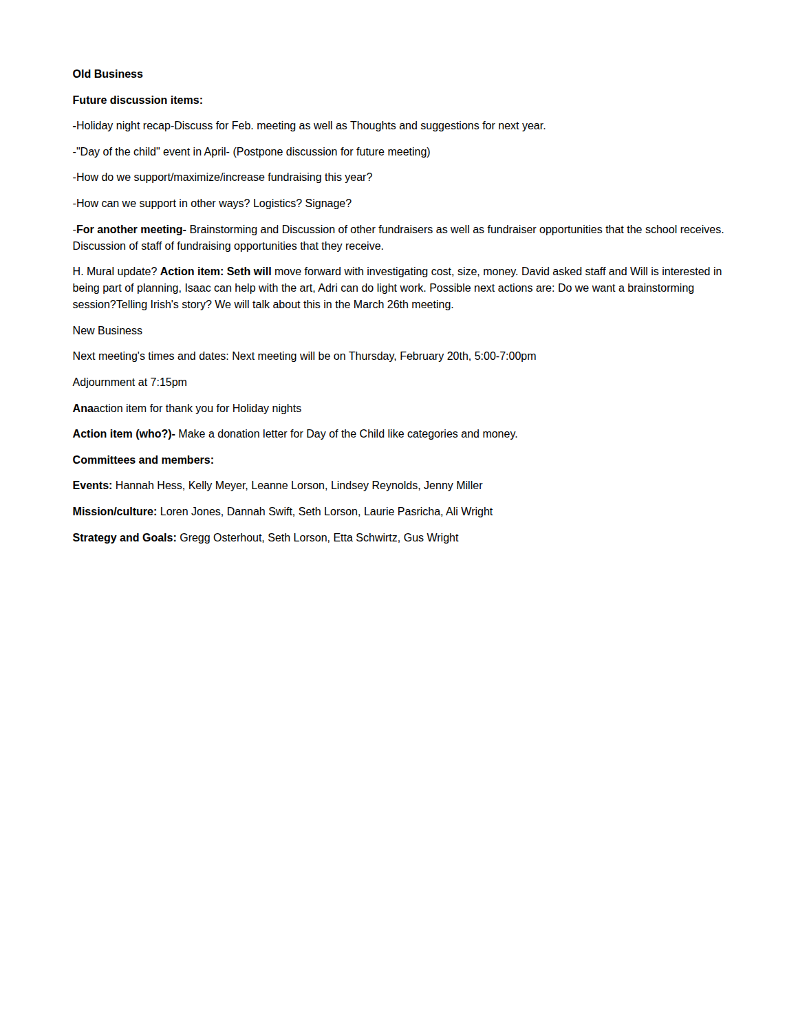Old Business
Future discussion items:
-Holiday night recap-Discuss for Feb. meeting as well as Thoughts and suggestions for next year.
-"Day of the child" event in April- (Postpone discussion for future meeting)
-How do we support/maximize/increase fundraising this year?
-How can we support in other ways? Logistics? Signage?
-For another meeting- Brainstorming and Discussion of other fundraisers as well as fundraiser opportunities that the school receives. Discussion of staff of fundraising opportunities that they receive.
H. Mural update? Action item: Seth will move forward with investigating cost, size, money. David asked staff and Will is interested in being part of planning, Isaac can help with the art, Adri can do light work. Possible next actions are: Do we want a brainstorming session?Telling Irish's story? We will talk about this in the March 26th meeting.
New Business
Next meeting's times and dates: Next meeting will be on Thursday, February 20th, 5:00-7:00pm
Adjournment at 7:15pm
Anaaction item for thank you for Holiday nights
Action item (who?)- Make a donation letter for Day of the Child like categories and money.
Committees and members:
Events: Hannah Hess, Kelly Meyer, Leanne Lorson, Lindsey Reynolds, Jenny Miller
Mission/culture: Loren Jones, Dannah Swift, Seth Lorson, Laurie Pasricha, Ali Wright
Strategy and Goals: Gregg Osterhout, Seth Lorson, Etta Schwirtz, Gus Wright